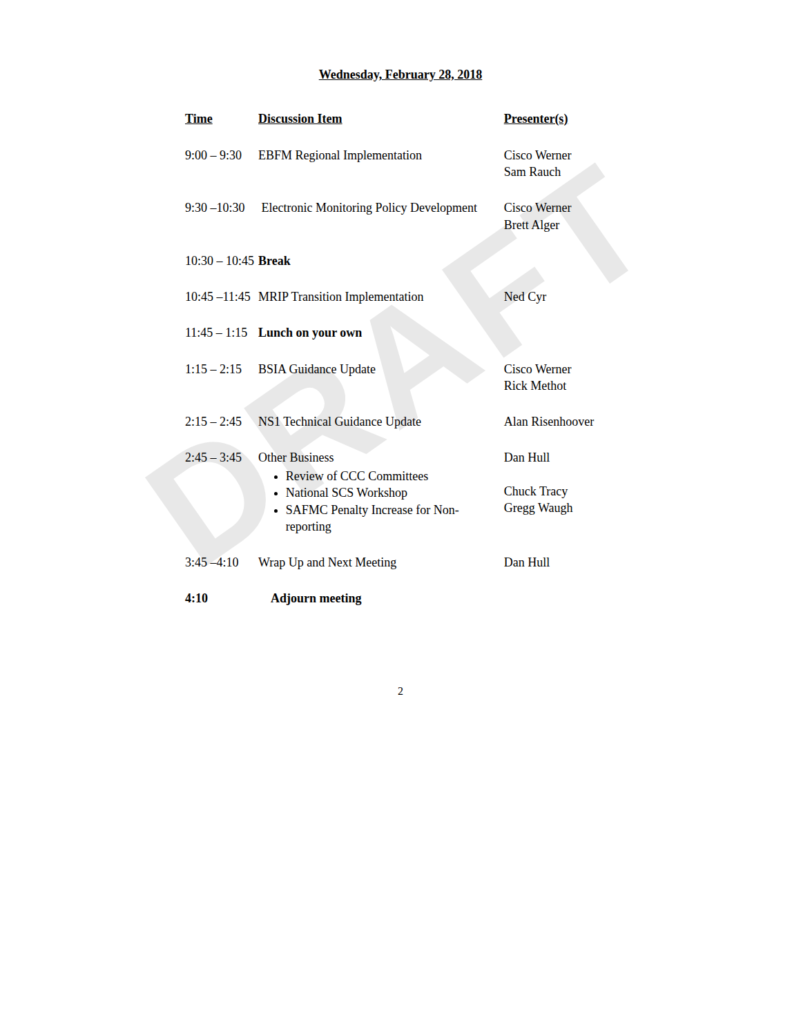DRAFT
Wednesday, February 28, 2018
| Time | Discussion Item | Presenter(s) |
| --- | --- | --- |
| 9:00 – 9:30 | EBFM Regional Implementation | Cisco Werner Sam Rauch |
| 9:30 –10:30 | Electronic Monitoring Policy Development | Cisco Werner Brett Alger |
| 10:30 – 10:45 | Break | |
| 10:45 –11:45 | MRIP Transition Implementation | Ned Cyr |
| 11:45 – 1:15 | Lunch on your own | |
| 1:15 – 2:15 | BSIA Guidance Update | Cisco Werner Rick Methot |
| 2:15 – 2:45 | NS1 Technical Guidance Update | Alan Risenhoover |
| 2:45 – 3:45 | Other Business Review of CCC Committees National SCS Workshop SAFMC Penalty Increase for Non-reporting | Dan Hull Chuck Tracy Gregg Waugh |
| 3:45 –4:10 | Wrap Up and Next Meeting | Dan Hull |
| 4:10 | Adjourn meeting | |
2